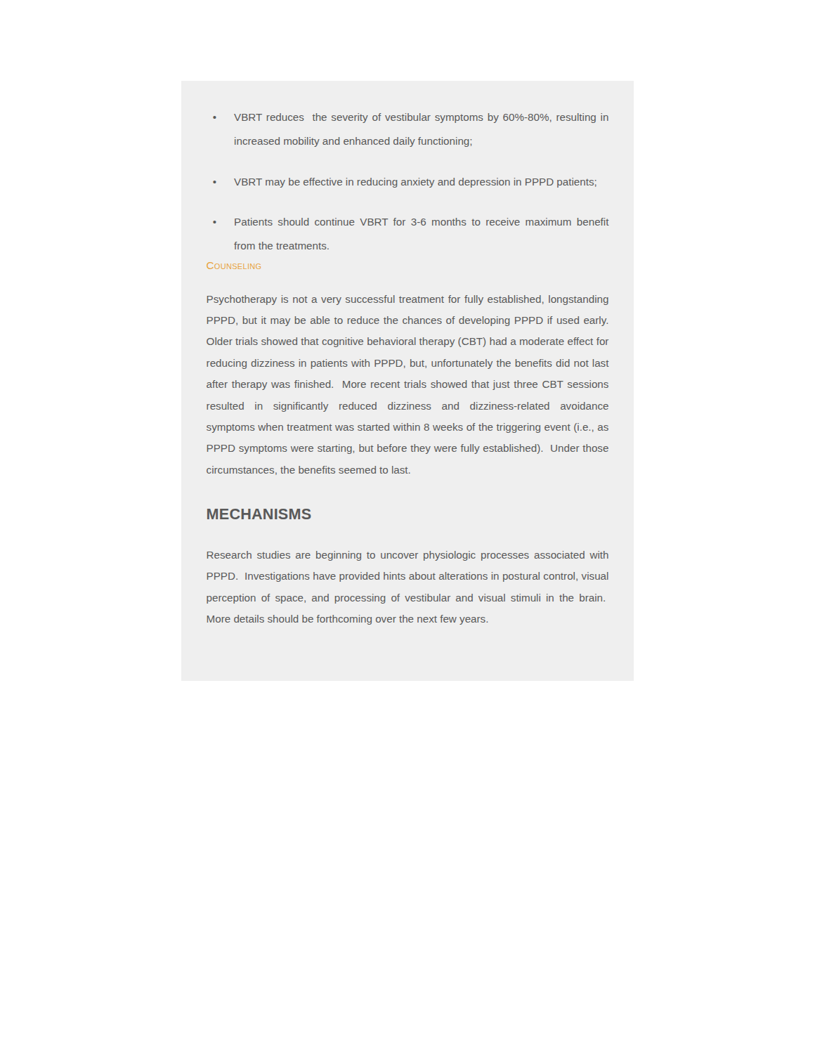VBRT reduces the severity of vestibular symptoms by 60%-80%, resulting in increased mobility and enhanced daily functioning;
VBRT may be effective in reducing anxiety and depression in PPPD patients;
Patients should continue VBRT for 3-6 months to receive maximum benefit from the treatments.
Counseling
Psychotherapy is not a very successful treatment for fully established, longstanding PPPD, but it may be able to reduce the chances of developing PPPD if used early. Older trials showed that cognitive behavioral therapy (CBT) had a moderate effect for reducing dizziness in patients with PPPD, but, unfortunately the benefits did not last after therapy was finished. More recent trials showed that just three CBT sessions resulted in significantly reduced dizziness and dizziness-related avoidance symptoms when treatment was started within 8 weeks of the triggering event (i.e., as PPPD symptoms were starting, but before they were fully established). Under those circumstances, the benefits seemed to last.
MECHANISMS
Research studies are beginning to uncover physiologic processes associated with PPPD. Investigations have provided hints about alterations in postural control, visual perception of space, and processing of vestibular and visual stimuli in the brain. More details should be forthcoming over the next few years.